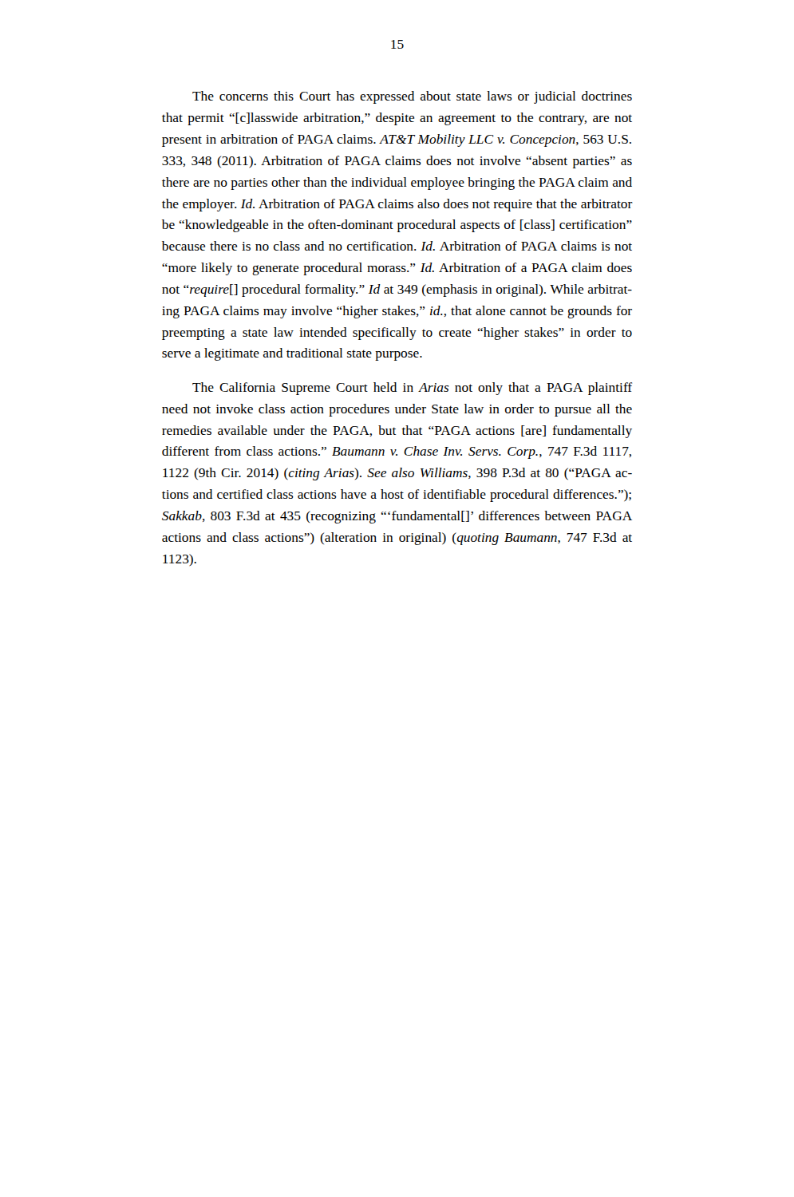15
The concerns this Court has expressed about state laws or judicial doctrines that permit “[c]lasswide arbitration,” despite an agreement to the contrary, are not present in arbitration of PAGA claims. AT&T Mobility LLC v. Concepcion, 563 U.S. 333, 348 (2011). Arbitration of PAGA claims does not involve “absent parties” as there are no parties other than the individual employee bringing the PAGA claim and the employer. Id. Arbitration of PAGA claims also does not require that the arbitrator be “knowledgeable in the often-dominant procedural aspects of [class] certification” because there is no class and no certification. Id. Arbitration of PAGA claims is not “more likely to generate procedural morass.” Id. Arbitration of a PAGA claim does not “require[] procedural formality.” Id at 349 (emphasis in original). While arbitrating PAGA claims may involve “higher stakes,” id., that alone cannot be grounds for preempting a state law intended specifically to create “higher stakes” in order to serve a legitimate and traditional state purpose.
The California Supreme Court held in Arias not only that a PAGA plaintiff need not invoke class action procedures under State law in order to pursue all the remedies available under the PAGA, but that “PAGA actions [are] fundamentally different from class actions.” Baumann v. Chase Inv. Servs. Corp., 747 F.3d 1117, 1122 (9th Cir. 2014) (citing Arias). See also Williams, 398 P.3d at 80 (“PAGA actions and certified class actions have a host of identifiable procedural differences.”); Sakkab, 803 F.3d at 435 (recognizing “‘fundamental[]’ differences between PAGA actions and class actions”) (alteration in original) (quoting Baumann, 747 F.3d at 1123).